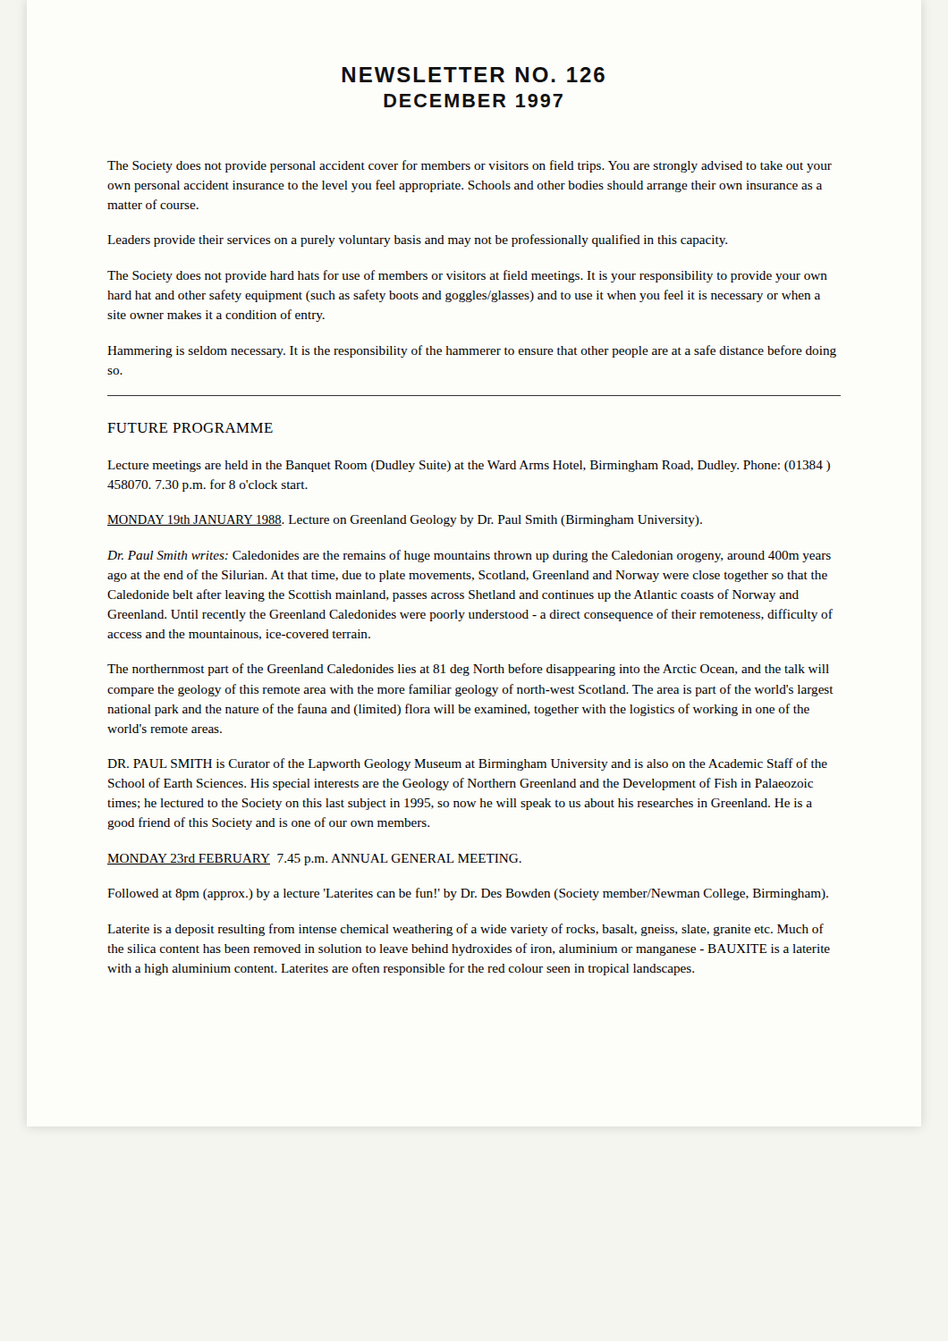NEWSLETTER NO. 126
DECEMBER 1997
The Society does not provide personal accident cover for members or visitors on field trips. You are strongly advised to take out your own personal accident insurance to the level you feel appropriate. Schools and other bodies should arrange their own insurance as a matter of course.
Leaders provide their services on a purely voluntary basis and may not be professionally qualified in this capacity.
The Society does not provide hard hats for use of members or visitors at field meetings. It is your responsibility to provide your own hard hat and other safety equipment (such as safety boots and goggles/glasses) and to use it when you feel it is necessary or when a site owner makes it a condition of entry.
Hammering is seldom necessary. It is the responsibility of the hammerer to ensure that other people are at a safe distance before doing so.
FUTURE PROGRAMME
Lecture meetings are held in the Banquet Room (Dudley Suite) at the Ward Arms Hotel, Birmingham Road, Dudley. Phone: (01384 ) 458070. 7.30 p.m. for 8 o'clock start.
MONDAY 19th JANUARY 1988. Lecture on Greenland Geology by Dr. Paul Smith (Birmingham University).
Dr. Paul Smith writes: Caledonides are the remains of huge mountains thrown up during the Caledonian orogeny, around 400m years ago at the end of the Silurian. At that time, due to plate movements, Scotland, Greenland and Norway were close together so that the Caledonide belt after leaving the Scottish mainland, passes across Shetland and continues up the Atlantic coasts of Norway and Greenland. Until recently the Greenland Caledonides were poorly understood - a direct consequence of their remoteness, difficulty of access and the mountainous, ice-covered terrain.
The northernmost part of the Greenland Caledonides lies at 81 deg North before disappearing into the Arctic Ocean, and the talk will compare the geology of this remote area with the more familiar geology of north-west Scotland. The area is part of the world's largest national park and the nature of the fauna and (limited) flora will be examined, together with the logistics of working in one of the world's remote areas.
DR. PAUL SMITH is Curator of the Lapworth Geology Museum at Birmingham University and is also on the Academic Staff of the School of Earth Sciences. His special interests are the Geology of Northern Greenland and the Development of Fish in Palaeozoic times; he lectured to the Society on this last subject in 1995, so now he will speak to us about his researches in Greenland. He is a good friend of this Society and is one of our own members.
MONDAY 23rd FEBRUARY 7.45 p.m. ANNUAL GENERAL MEETING.
Followed at 8pm (approx.) by a lecture 'Laterites can be fun!' by Dr. Des Bowden (Society member/Newman College, Birmingham).
Laterite is a deposit resulting from intense chemical weathering of a wide variety of rocks, basalt, gneiss, slate, granite etc. Much of the silica content has been removed in solution to leave behind hydroxides of iron, aluminium or manganese - BAUXITE is a laterite with a high aluminium content. Laterites are often responsible for the red colour seen in tropical landscapes.